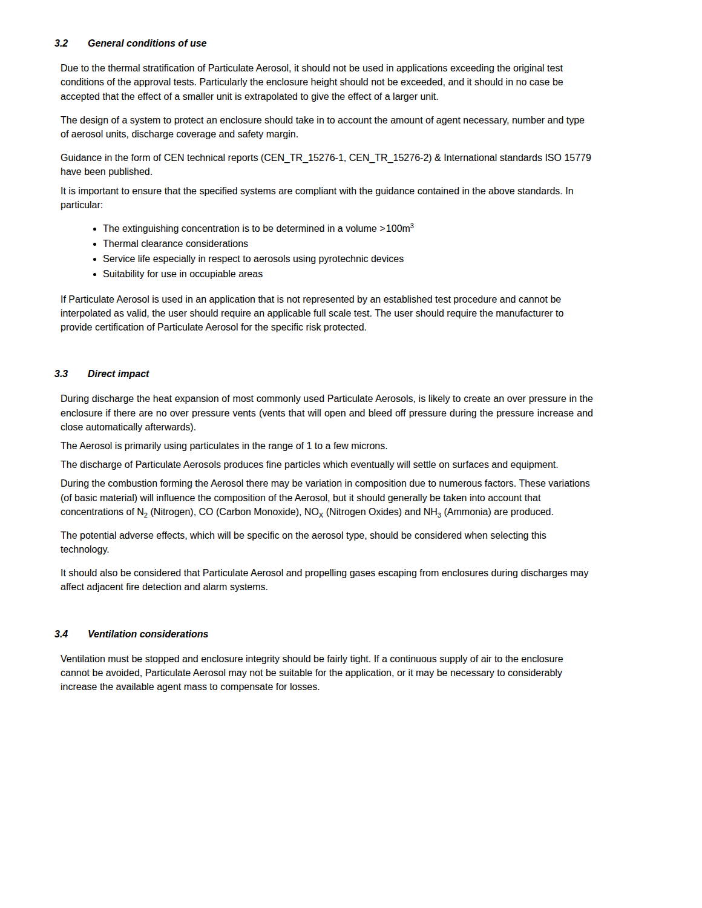3.2 General conditions of use
Due to the thermal stratification of Particulate Aerosol, it should not be used in applications exceeding the original test conditions of the approval tests. Particularly the enclosure height should not be exceeded, and it should in no case be accepted that the effect of a smaller unit is extrapolated to give the effect of a larger unit.
The design of a system to protect an enclosure should take in to account the amount of agent necessary, number and type of aerosol units, discharge coverage and safety margin.
Guidance in the form of CEN technical reports (CEN_TR_15276-1, CEN_TR_15276-2) & International standards ISO 15779 have been published.
It is important to ensure that the specified systems are compliant with the guidance contained in the above standards. In particular:
The extinguishing concentration is to be determined in a volume > 100m3
Thermal clearance considerations
Service life especially in respect to aerosols using pyrotechnic devices
Suitability for use in occupiable areas
If Particulate Aerosol is used in an application that is not represented by an established test procedure and cannot be interpolated as valid, the user should require an applicable full scale test. The user should require the manufacturer to provide certification of Particulate Aerosol for the specific risk protected.
3.3 Direct impact
During discharge the heat expansion of most commonly used Particulate Aerosols, is likely to create an over pressure in the enclosure if there are no over pressure vents (vents that will open and bleed off pressure during the pressure increase and close automatically afterwards).
The Aerosol is primarily using particulates in the range of 1 to a few microns.
The discharge of Particulate Aerosols produces fine particles which eventually will settle on surfaces and equipment.
During the combustion forming the Aerosol there may be variation in composition due to numerous factors. These variations (of basic material) will influence the composition of the Aerosol, but it should generally be taken into account that concentrations of N2 (Nitrogen), CO (Carbon Monoxide), NOX (Nitrogen Oxides) and NH3 (Ammonia) are produced.
The potential adverse effects, which will be specific on the aerosol type, should be considered when selecting this technology.
It should also be considered that Particulate Aerosol and propelling gases escaping from enclosures during discharges may affect adjacent fire detection and alarm systems.
3.4 Ventilation considerations
Ventilation must be stopped and enclosure integrity should be fairly tight. If a continuous supply of air to the enclosure cannot be avoided, Particulate Aerosol may not be suitable for the application, or it may be necessary to considerably increase the available agent mass to compensate for losses.